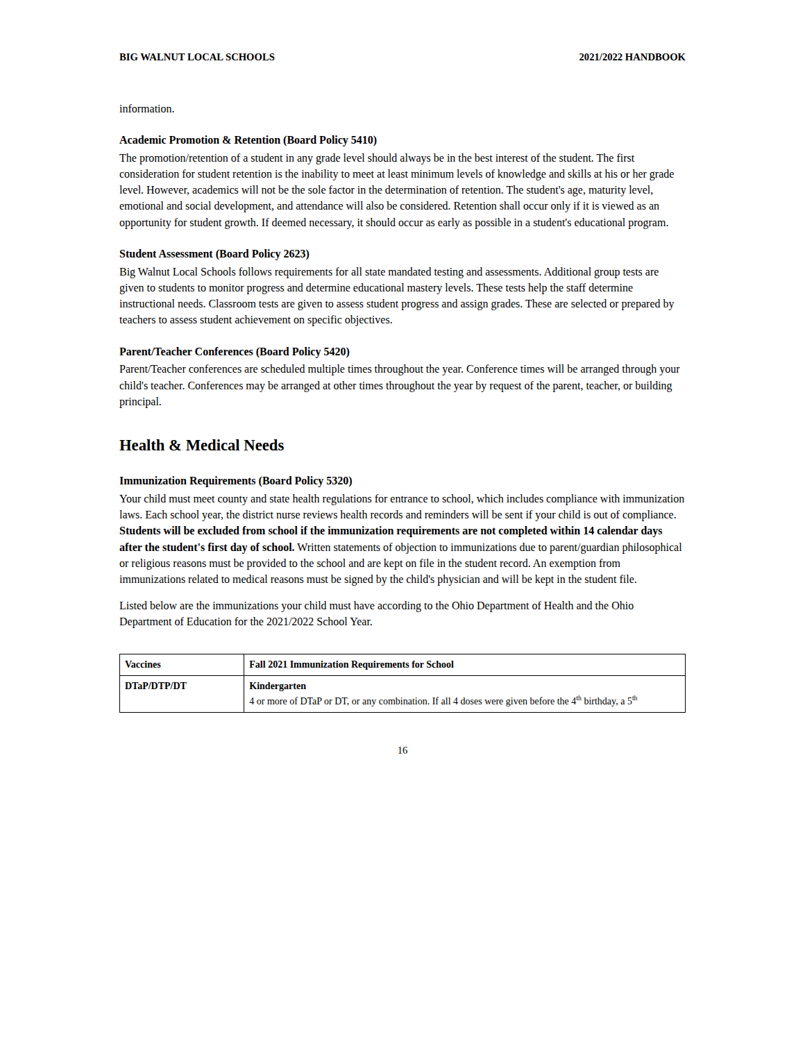BIG WALNUT LOCAL SCHOOLS 2021/2022 HANDBOOK
information.
Academic Promotion & Retention (Board Policy 5410)
The promotion/retention of a student in any grade level should always be in the best interest of the student. The first consideration for student retention is the inability to meet at least minimum levels of knowledge and skills at his or her grade level. However, academics will not be the sole factor in the determination of retention. The student's age, maturity level, emotional and social development, and attendance will also be considered. Retention shall occur only if it is viewed as an opportunity for student growth. If deemed necessary, it should occur as early as possible in a student's educational program.
Student Assessment (Board Policy 2623)
Big Walnut Local Schools follows requirements for all state mandated testing and assessments. Additional group tests are given to students to monitor progress and determine educational mastery levels. These tests help the staff determine instructional needs. Classroom tests are given to assess student progress and assign grades. These are selected or prepared by teachers to assess student achievement on specific objectives.
Parent/Teacher Conferences (Board Policy 5420)
Parent/Teacher conferences are scheduled multiple times throughout the year. Conference times will be arranged through your child's teacher. Conferences may be arranged at other times throughout the year by request of the parent, teacher, or building principal.
Health & Medical Needs
Immunization Requirements (Board Policy 5320)
Your child must meet county and state health regulations for entrance to school, which includes compliance with immunization laws. Each school year, the district nurse reviews health records and reminders will be sent if your child is out of compliance. Students will be excluded from school if the immunization requirements are not completed within 14 calendar days after the student's first day of school. Written statements of objection to immunizations due to parent/guardian philosophical or religious reasons must be provided to the school and are kept on file in the student record. An exemption from immunizations related to medical reasons must be signed by the child's physician and will be kept in the student file.
Listed below are the immunizations your child must have according to the Ohio Department of Health and the Ohio Department of Education for the 2021/2022 School Year.
| Vaccines | Fall 2021 Immunization Requirements for School |
| --- | --- |
| DTaP/DTP/DT | Kindergarten 4 or more of DTaP or DT, or any combination. If all 4 doses were given before the 4 th birthday, a 5 th |
16